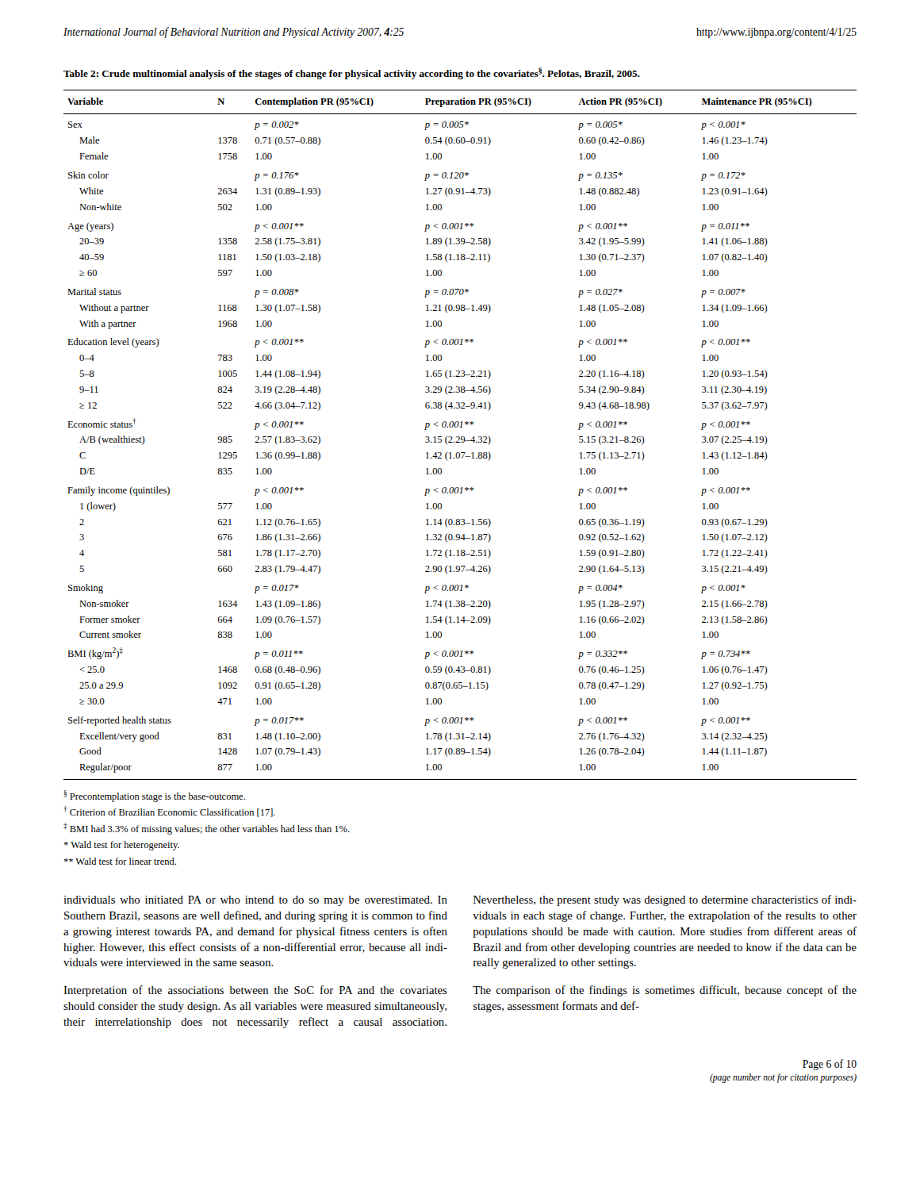International Journal of Behavioral Nutrition and Physical Activity 2007, 4:25
http://www.ijbnpa.org/content/4/1/25
Table 2: Crude multinomial analysis of the stages of change for physical activity according to the covariates § . Pelotas, Brazil, 2005.
| Variable | N | Contemplation PR (95%CI) | Preparation PR (95%CI) | Action PR (95%CI) | Maintenance PR (95%CI) |
| --- | --- | --- | --- | --- | --- |
| Sex | | p = 0.002* | p = 0.005* | p = 0.005* | p < 0.001* |
| Male | 1378 | 0.71 (0.57–0.88) | 0.54 (0.60–0.91) | 0.60 (0.42–0.86) | 1.46 (1.23–1.74) |
| Female | 1758 | 1.00 | 1.00 | 1.00 | 1.00 |
| Skin color | | p = 0.176* | p = 0.120* | p = 0.135* | p = 0.172* |
| White | 2634 | 1.31 (0.89–1.93) | 1.27 (0.91–4.73) | 1.48 (0.882.48) | 1.23 (0.91–1.64) |
| Non-white | 502 | 1.00 | 1.00 | 1.00 | 1.00 |
| Age (years) | | p < 0.001** | p < 0.001** | p < 0.001** | p = 0.011** |
| 20–39 | 1358 | 2.58 (1.75–3.81) | 1.89 (1.39–2.58) | 3.42 (1.95–5.99) | 1.41 (1.06–1.88) |
| 40–59 | 1181 | 1.50 (1.03–2.18) | 1.58 (1.18–2.11) | 1.30 (0.71–2.37) | 1.07 (0.82–1.40) |
| ≥ 60 | 597 | 1.00 | 1.00 | 1.00 | 1.00 |
| Marital status | | p = 0.008* | p = 0.070* | p = 0.027* | p = 0.007* |
| Without a partner | 1168 | 1.30 (1.07–1.58) | 1.21 (0.98–1.49) | 1.48 (1.05–2.08) | 1.34 (1.09–1.66) |
| With a partner | 1968 | 1.00 | 1.00 | 1.00 | 1.00 |
| Education level (years) | | p < 0.001** | p < 0.001** | p < 0.001** | p < 0.001** |
| 0–4 | 783 | 1.00 | 1.00 | 1.00 | 1.00 |
| 5–8 | 1005 | 1.44 (1.08–1.94) | 1.65 (1.23–2.21) | 2.20 (1.16–4.18) | 1.20 (0.93–1.54) |
| 9–11 | 824 | 3.19 (2.28–4.48) | 3.29 (2.38–4.56) | 5.34 (2.90–9.84) | 3.11 (2.30–4.19) |
| ≥ 12 | 522 | 4.66 (3.04–7.12) | 6.38 (4.32–9.41) | 9.43 (4.68–18.98) | 5.37 (3.62–7.97) |
| Economic status † | | p < 0.001** | p < 0.001** | p < 0.001** | p < 0.001** |
| A/B (wealthiest) | 985 | 2.57 (1.83–3.62) | 3.15 (2.29–4.32) | 5.15 (3.21–8.26) | 3.07 (2.25–4.19) |
| C | 1295 | 1.36 (0.99–1.88) | 1.42 (1.07–1.88) | 1.75 (1.13–2.71) | 1.43 (1.12–1.84) |
| D/E | 835 | 1.00 | 1.00 | 1.00 | 1.00 |
| Family income (quintiles) | | p < 0.001** | p < 0.001** | p < 0.001** | p < 0.001** |
| 1 (lower) | 577 | 1.00 | 1.00 | 1.00 | 1.00 |
| 2 | 621 | 1.12 (0.76–1.65) | 1.14 (0.83–1.56) | 0.65 (0.36–1.19) | 0.93 (0.67–1.29) |
| 3 | 676 | 1.86 (1.31–2.66) | 1.32 (0.94–1.87) | 0.92 (0.52–1.62) | 1.50 (1.07–2.12) |
| 4 | 581 | 1.78 (1.17–2.70) | 1.72 (1.18–2.51) | 1.59 (0.91–2.80) | 1.72 (1.22–2.41) |
| 5 | 660 | 2.83 (1.79–4.47) | 2.90 (1.97–4.26) | 2.90 (1.64–5.13) | 3.15 (2.21–4.49) |
| Smoking | | p = 0.017* | p < 0.001* | p = 0.004* | p < 0.001* |
| Non-smoker | 1634 | 1.43 (1.09–1.86) | 1.74 (1.38–2.20) | 1.95 (1.28–2.97) | 2.15 (1.66–2.78) |
| Former smoker | 664 | 1.09 (0.76–1.57) | 1.54 (1.14–2.09) | 1.16 (0.66–2.02) | 2.13 (1.58–2.86) |
| Current smoker | 838 | 1.00 | 1.00 | 1.00 | 1.00 |
| BMI (kg/m 2 ) ‡ | | p = 0.011** | p < 0.001** | p = 0.332** | p = 0.734** |
| < 25.0 | 1468 | 0.68 (0.48–0.96) | 0.59 (0.43–0.81) | 0.76 (0.46–1.25) | 1.06 (0.76–1.47) |
| 25.0 a 29.9 | 1092 | 0.91 (0.65–1.28) | 0.87(0.65–1.15) | 0.78 (0.47–1.29) | 1.27 (0.92–1.75) |
| ≥ 30.0 | 471 | 1.00 | 1.00 | 1.00 | 1.00 |
| Self-reported health status | | p = 0.017** | p < 0.001** | p < 0.001** | p < 0.001** |
| Excellent/very good | 831 | 1.48 (1.10–2.00) | 1.78 (1.31–2.14) | 2.76 (1.76–4.32) | 3.14 (2.32–4.25) |
| Good | 1428 | 1.07 (0.79–1.43) | 1.17 (0.89–1.54) | 1.26 (0.78–2.04) | 1.44 (1.11–1.87) |
| Regular/poor | 877 | 1.00 | 1.00 | 1.00 | 1.00 |
§ Precontemplation stage is the base-outcome.
† Criterion of Brazilian Economic Classification [17].
‡ BMI had 3.3% of missing values; the other variables had less than 1%.
* Wald test for heterogeneity.
** Wald test for linear trend.
individuals who initiated PA or who intend to do so may be overestimated. In Southern Brazil, seasons are well defined, and during spring it is common to find a growing interest towards PA, and demand for physical fitness centers is often higher. However, this effect consists of a non-differential error, because all individuals were interviewed in the same season.
Interpretation of the associations between the SoC for PA and the covariates should consider the study design. As all variables were measured simultaneously, their interrelationship does not necessarily reflect a causal association. Nevertheless, the present study was designed to determine characteristics of individuals in each stage of change. Further, the extrapolation of the results to other populations should be made with caution. More studies from different areas of Brazil and from other developing countries are needed to know if the data can be really generalized to other settings.
The comparison of the findings is sometimes difficult, because concept of the stages, assessment formats and def-
Page 6 of 10
(page number not for citation purposes)